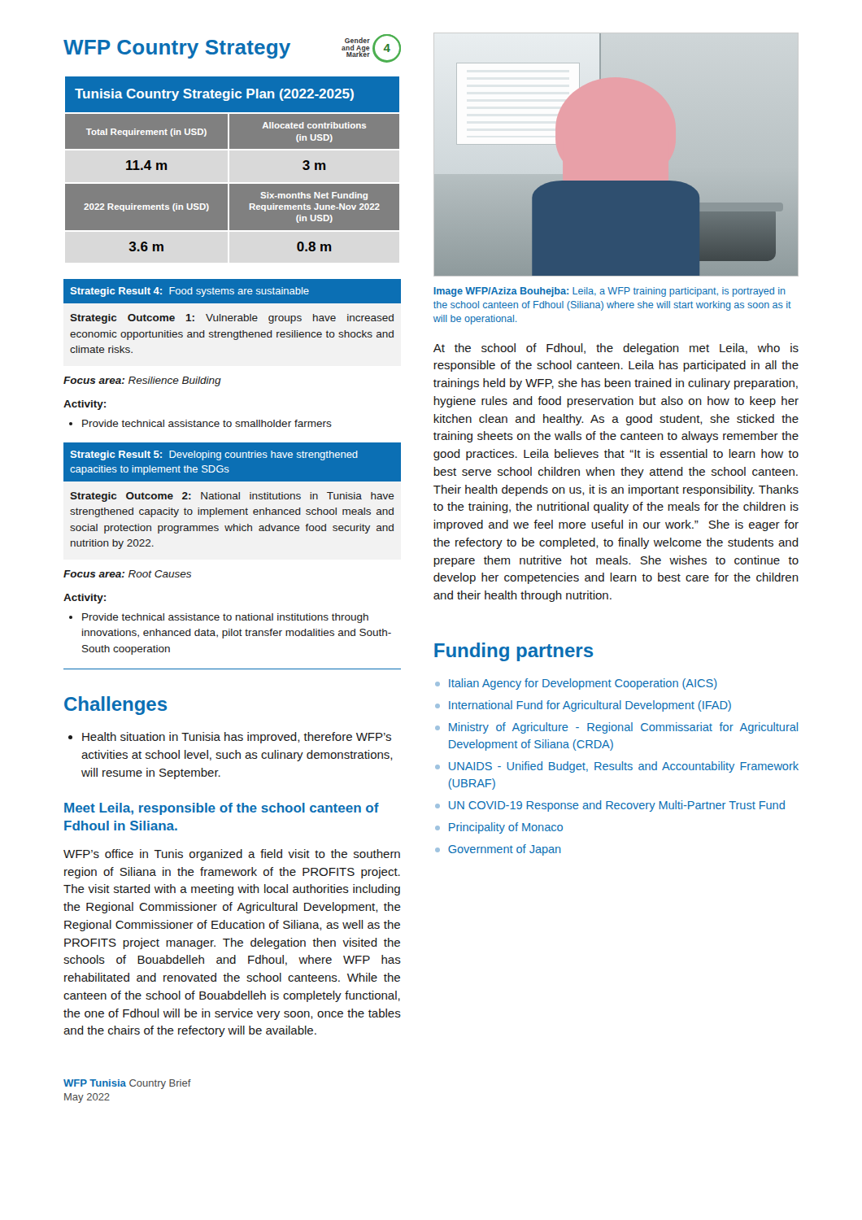WFP Country Strategy
Gender
and Age
Marker
4
| Tunisia Country Strategic Plan (2022-2025) |
| Total Requirement (in USD) | Allocated contributions (in USD) |
| 11.4 m | 3 m |
| 2022 Requirements (in USD) | Six-months Net Funding Requirements June-Nov 2022 (in USD) |
| 3.6 m | 0.8 m |
Strategic Result 4: Food systems are sustainable
Strategic Outcome 1: Vulnerable groups have increased economic opportunities and strengthened resilience to shocks and climate risks.
Focus area: Resilience Building
Activity:
Provide technical assistance to smallholder farmers
Strategic Result 5: Developing countries have strengthened capacities to implement the SDGs
Strategic Outcome 2: National institutions in Tunisia have strengthened capacity to implement enhanced school meals and social protection programmes which advance food security and nutrition by 2022.
Focus area: Root Causes
Activity:
Provide technical assistance to national institutions through innovations, enhanced data, pilot transfer modalities and South-South cooperation
Challenges
Health situation in Tunisia has improved, therefore WFP’s activities at school level, such as culinary demonstrations, will resume in September.
Meet Leila, responsible of the school canteen of Fdhoul in Siliana.
WFP’s office in Tunis organized a field visit to the southern region of Siliana in the framework of the PROFITS project. The visit started with a meeting with local authorities including the Regional Commissioner of Agricultural Development, the Regional Commissioner of Education of Siliana, as well as the PROFITS project manager. The delegation then visited the schools of Bouabdelleh and Fdhoul, where WFP has rehabilitated and renovated the school canteens. While the canteen of the school of Bouabdelleh is completely functional, the one of Fdhoul will be in service very soon, once the tables and the chairs of the refectory will be available.
Image WFP/Aziza Bouhejba: Leila, a WFP training participant, is portrayed in the school canteen of Fdhoul (Siliana) where she will start working as soon as it will be operational.
At the school of Fdhoul, the delegation met Leila, who is responsible of the school canteen. Leila has participated in all the trainings held by WFP, she has been trained in culinary preparation, hygiene rules and food preservation but also on how to keep her kitchen clean and healthy. As a good student, she sticked the training sheets on the walls of the canteen to always remember the good practices. Leila believes that “It is essential to learn how to best serve school children when they attend the school canteen. Their health depends on us, it is an important responsibility. Thanks to the training, the nutritional quality of the meals for the children is improved and we feel more useful in our work.” She is eager for the refectory to be completed, to finally welcome the students and prepare them nutritive hot meals. She wishes to continue to develop her competencies and learn to best care for the children and their health through nutrition.
Funding partners
Italian Agency for Development Cooperation (AICS)
International Fund for Agricultural Development (IFAD)
Ministry of Agriculture - Regional Commissariat for Agricultural Development of Siliana (CRDA)
UNAIDS - Unified Budget, Results and Accountability Framework (UBRAF)
UN COVID-19 Response and Recovery Multi-Partner Trust Fund
Principality of Monaco
Government of Japan
WFP Tunisia Country Brief
May 2022